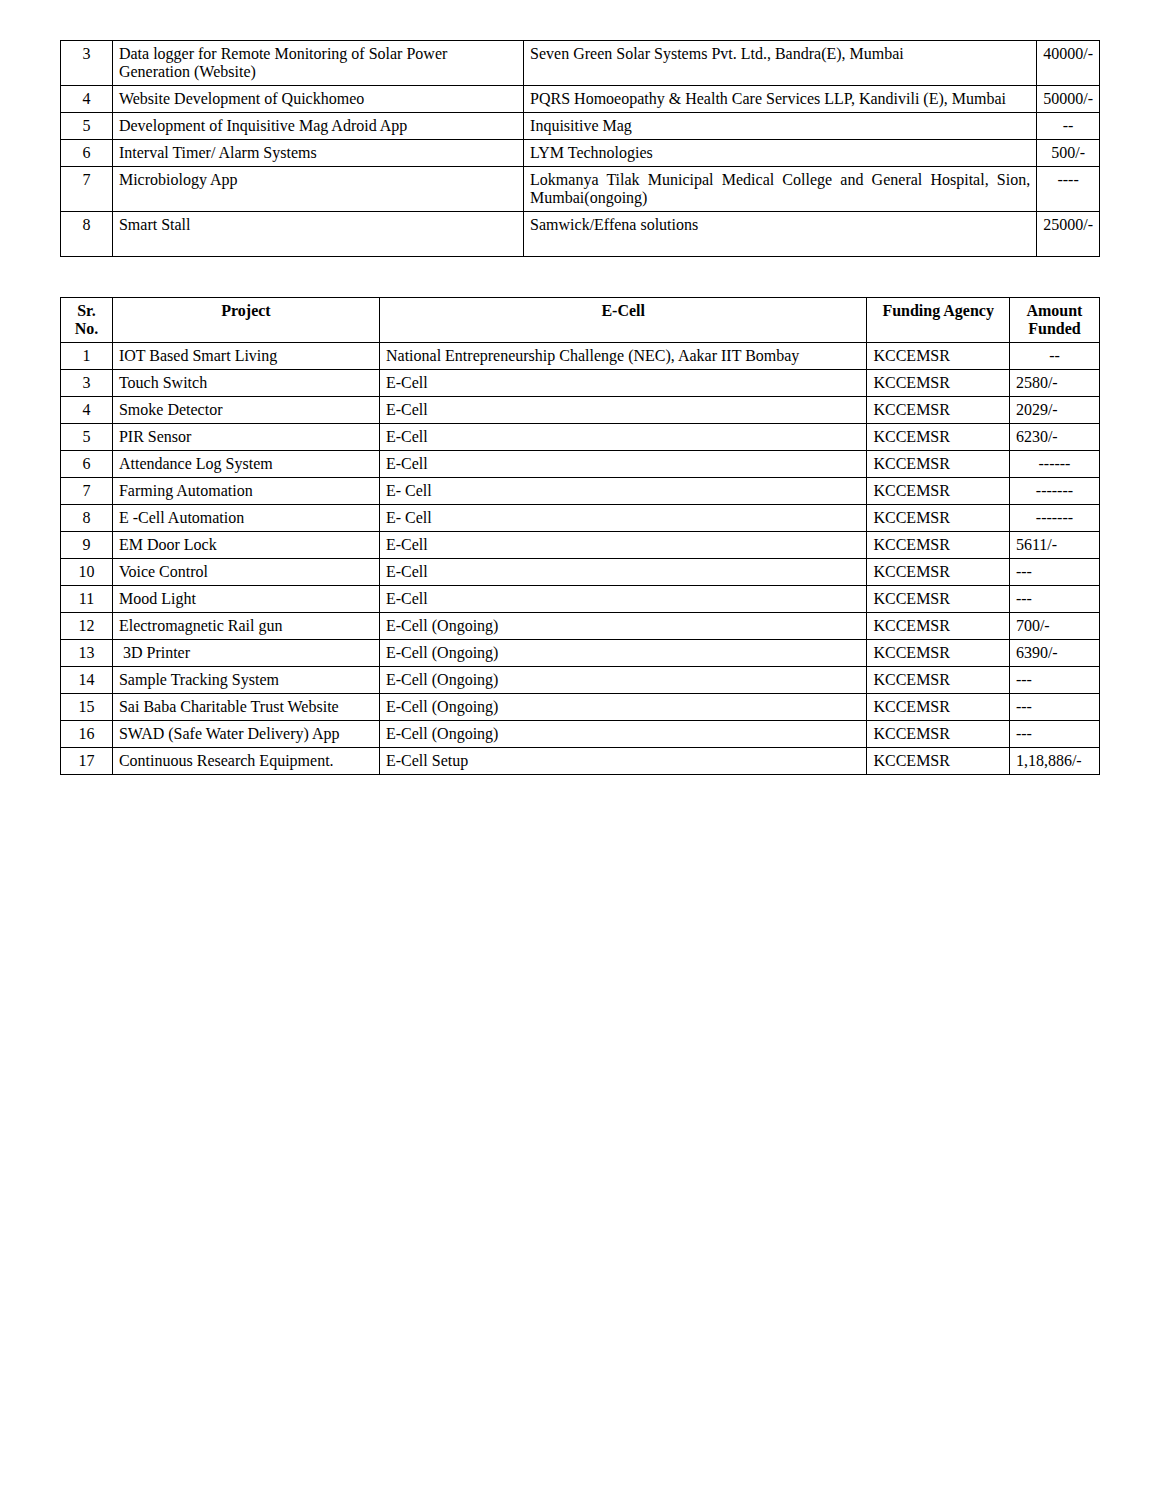| 3 | Data logger for Remote Monitoring of Solar Power Generation (Website) | Seven Green Solar Systems Pvt. Ltd., Bandra(E), Mumbai | 40000/- |
| 4 | Website Development of Quickhomeo | PQRS Homoeopathy & Health Care Services LLP, Kandivili (E), Mumbai | 50000/- |
| 5 | Development of Inquisitive Mag Adroid App | Inquisitive Mag | -- |
| 6 | Interval Timer/ Alarm Systems | LYM Technologies | 500/- |
| 7 | Microbiology App | Lokmanya Tilak Municipal Medical College and General Hospital, Sion, Mumbai(ongoing) | ---- |
| 8 | Smart Stall | Samwick/Effena solutions | 25000/- |
| Sr. No. | Project | E-Cell | Funding Agency | Amount Funded |
| --- | --- | --- | --- | --- |
| 1 | IOT Based Smart Living | National Entrepreneurship Challenge (NEC), Aakar IIT Bombay | KCCEMSR | -- |
| 3 | Touch Switch | E-Cell | KCCEMSR | 2580/- |
| 4 | Smoke Detector | E-Cell | KCCEMSR | 2029/- |
| 5 | PIR Sensor | E-Cell | KCCEMSR | 6230/- |
| 6 | Attendance Log System | E-Cell | KCCEMSR | ------ |
| 7 | Farming Automation | E- Cell | KCCEMSR | ------- |
| 8 | E -Cell Automation | E- Cell | KCCEMSR | ------- |
| 9 | EM Door Lock | E-Cell | KCCEMSR | 5611/- |
| 10 | Voice Control | E-Cell | KCCEMSR | --- |
| 11 | Mood Light | E-Cell | KCCEMSR | --- |
| 12 | Electromagnetic Rail gun | E-Cell (Ongoing) | KCCEMSR | 700/- |
| 13 | 3D Printer | E-Cell (Ongoing) | KCCEMSR | 6390/- |
| 14 | Sample Tracking System | E-Cell (Ongoing) | KCCEMSR | --- |
| 15 | Sai Baba Charitable Trust Website | E-Cell (Ongoing) | KCCEMSR | --- |
| 16 | SWAD (Safe Water Delivery) App | E-Cell (Ongoing) | KCCEMSR | --- |
| 17 | Continuous Research Equipment. | E-Cell Setup | KCCEMSR | 1,18,886/- |